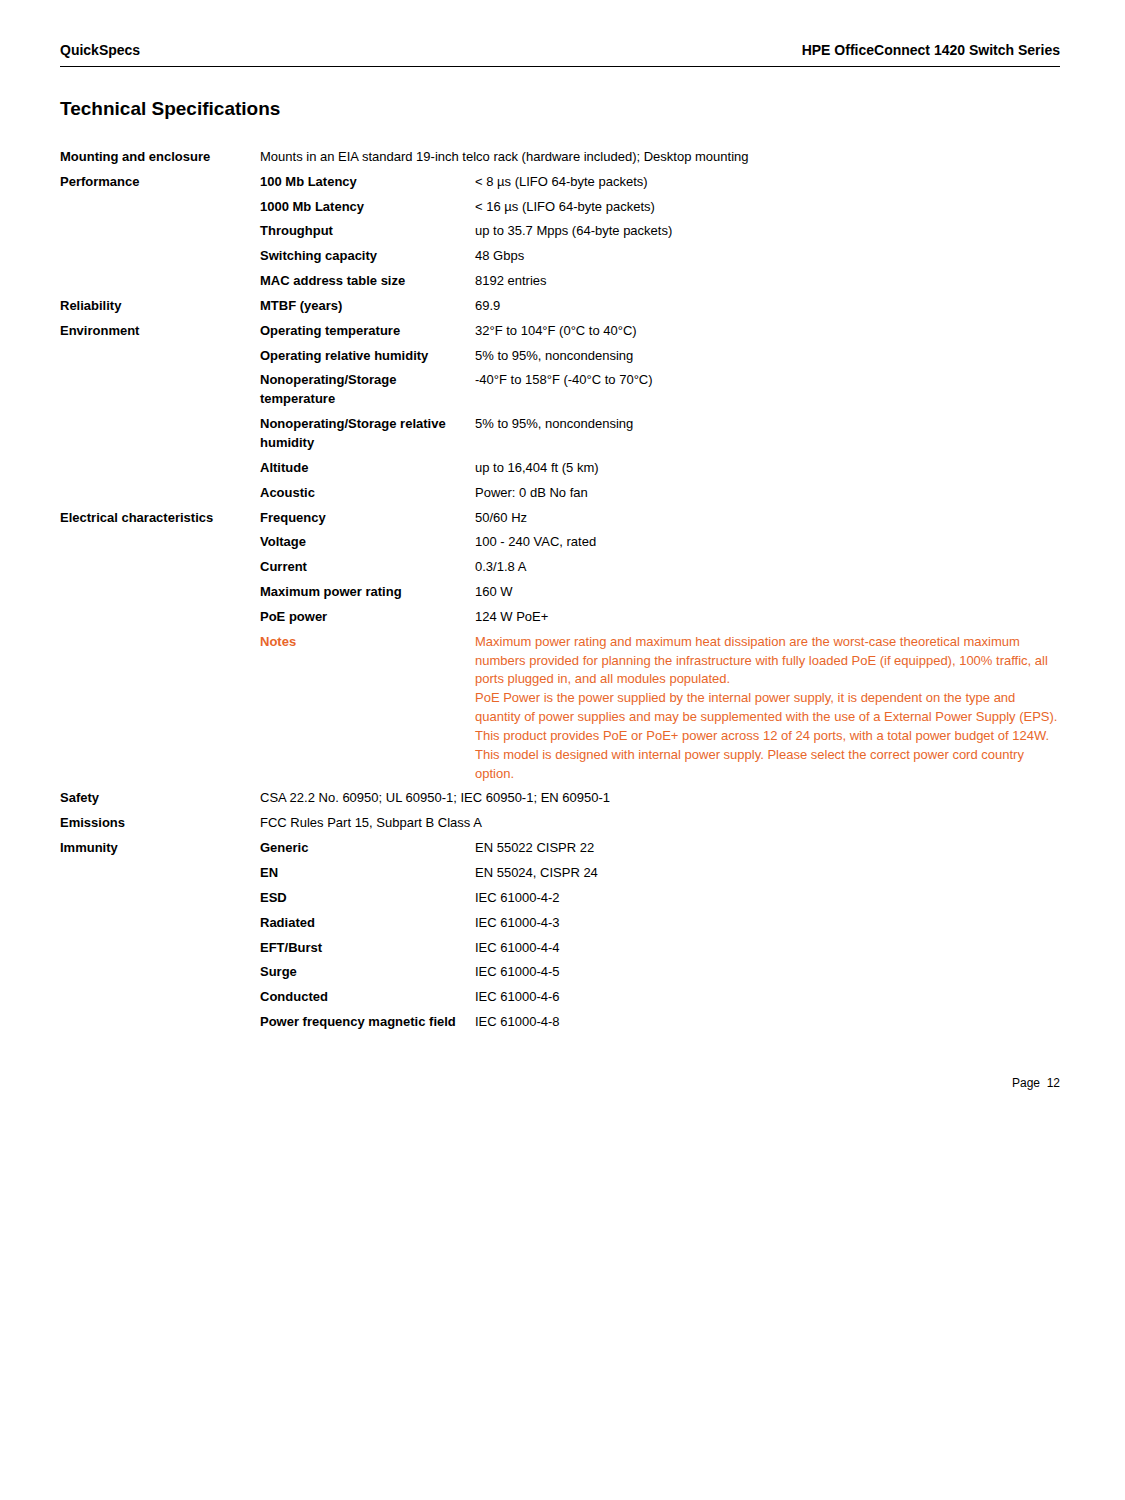QuickSpecs HPE OfficeConnect 1420 Switch Series
Technical Specifications
| Mounting and enclosure | Mounts in an EIA standard 19-inch telco rack (hardware included); Desktop mounting |
| Performance | 100 Mb Latency | < 8 µs (LIFO 64-byte packets) |
| | 1000 Mb Latency | < 16 µs (LIFO 64-byte packets) |
| | Throughput | up to 35.7 Mpps (64-byte packets) |
| | Switching capacity | 48 Gbps |
| | MAC address table size | 8192 entries |
| Reliability | MTBF (years) | 69.9 |
| Environment | Operating temperature | 32°F to 104°F (0°C to 40°C) |
| | Operating relative humidity | 5% to 95%, noncondensing |
| | Nonoperating/Storage temperature | -40°F to 158°F (-40°C to 70°C) |
| | Nonoperating/Storage relative humidity | 5% to 95%, noncondensing |
| | Altitude | up to 16,404 ft (5 km) |
| | Acoustic | Power: 0 dB No fan |
| Electrical characteristics | Frequency | 50/60 Hz |
| | Voltage | 100 - 240 VAC, rated |
| | Current | 0.3/1.8 A |
| | Maximum power rating | 160 W |
| | PoE power | 124 W PoE+ |
| | Notes | Maximum power rating and maximum heat dissipation are the worst-case theoretical maximum numbers provided for planning the infrastructure with fully loaded PoE (if equipped), 100% traffic, all ports plugged in, and all modules populated. PoE Power is the power supplied by the internal power supply, it is dependent on the type and quantity of power supplies and may be supplemented with the use of a External Power Supply (EPS). This product provides PoE or PoE+ power across 12 of 24 ports, with a total power budget of 124W. This model is designed with internal power supply. Please select the correct power cord country option. |
| Safety | CSA 22.2 No. 60950; UL 60950-1; IEC 60950-1; EN 60950-1 |
| Emissions | FCC Rules Part 15, Subpart B Class A |
| Immunity | Generic | EN 55022 CISPR 22 |
| | EN | EN 55024, CISPR 24 |
| | ESD | IEC 61000-4-2 |
| | Radiated | IEC 61000-4-3 |
| | EFT/Burst | IEC 61000-4-4 |
| | Surge | IEC 61000-4-5 |
| | Conducted | IEC 61000-4-6 |
| | Power frequency magnetic field | IEC 61000-4-8 |
Page 12